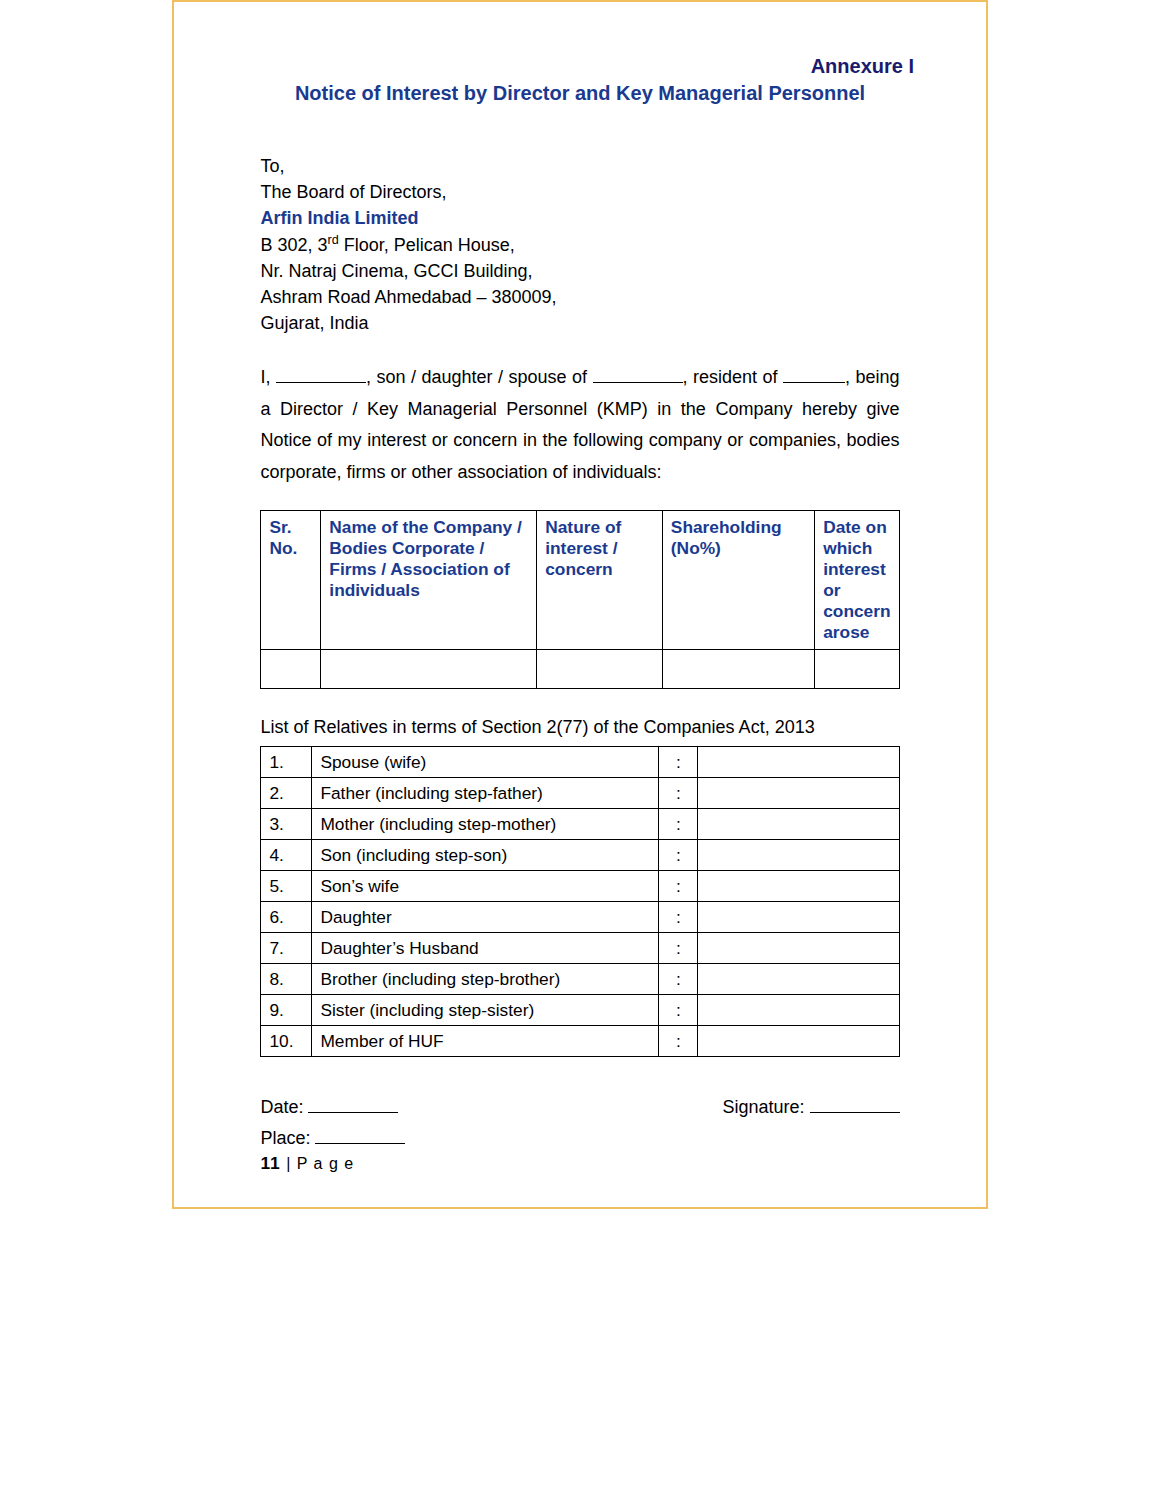Annexure I
Notice of Interest by Director and Key Managerial Personnel
To,
The Board of Directors,
Arfin India Limited
B 302, 3rd Floor, Pelican House,
Nr. Natraj Cinema, GCCI Building,
Ashram Road Ahmedabad – 380009,
Gujarat, India
I, , son / daughter / spouse of , resident of , being a Director / Key Managerial Personnel (KMP) in the Company hereby give Notice of my interest or concern in the following company or companies, bodies corporate, firms or other association of individuals:
| Sr. No. | Name of the Company / Bodies Corporate / Firms / Association of individuals | Nature of interest / concern | Shareholding (No%) | Date on which interest or concern arose |
| --- | --- | --- | --- | --- |
List of Relatives in terms of Section 2(77) of the Companies Act, 2013
| 1. | Spouse (wife) | : | |
| 2. | Father (including step-father) | : | |
| 3. | Mother (including step-mother) | : | |
| 4. | Son (including step-son) | : | |
| 5. | Son’s wife | : | |
| 6. | Daughter | : | |
| 7. | Daughter’s Husband | : | |
| 8. | Brother (including step-brother) | : | |
| 9. | Sister (including step-sister) | : | |
| 10. | Member of HUF | : | |
Date:
Place:
Signature:
11 | P a g e